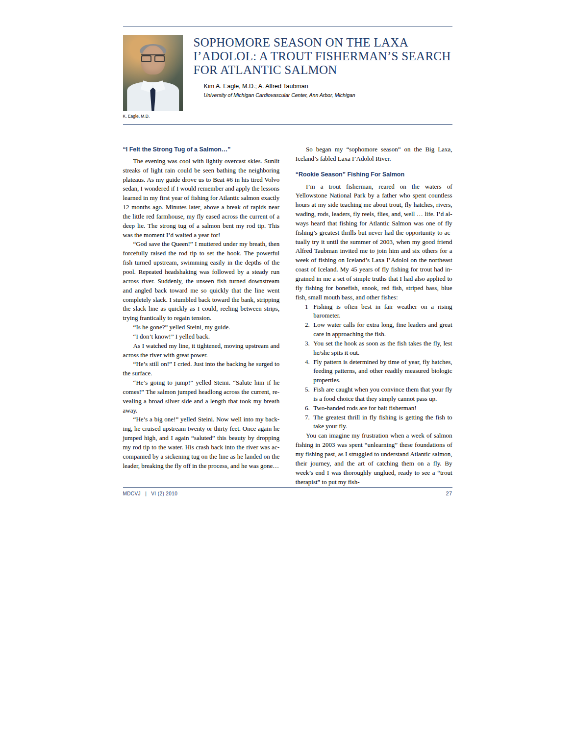K. Eagle, M.D.
Sophomore Season on the Laxa I’Adolol: A Trout Fisherman’s Search for Atlantic Salmon
Kim A. Eagle, M.D.; A. Alfred Taubman
University of Michigan Cardiovascular Center, Ann Arbor, Michigan
“I Felt the Strong Tug of a Salmon…”
The evening was cool with lightly overcast skies. Sunlit streaks of light rain could be seen bathing the neighboring plateaus. As my guide drove us to Beat #6 in his tired Volvo sedan, I wondered if I would remember and apply the lessons learned in my first year of fishing for Atlantic salmon exactly 12 months ago. Minutes later, above a break of rapids near the little red farmhouse, my fly eased across the current of a deep lie. The strong tug of a salmon bent my rod tip. This was the moment I’d waited a year for!
“God save the Queen!” I muttered under my breath, then forcefully raised the rod tip to set the hook. The powerful fish turned upstream, swimming easily in the depths of the pool. Repeated headshaking was followed by a steady run across river. Suddenly, the unseen fish turned downstream and angled back toward me so quickly that the line went completely slack. I stumbled back toward the bank, stripping the slack line as quickly as I could, reeling between strips, trying frantically to regain tension.
“Is he gone?” yelled Steini, my guide.
“I don’t know!” I yelled back.
As I watched my line, it tightened, moving upstream and across the river with great power.
“He’s still on!” I cried. Just into the backing he surged to the surface.
“He’s going to jump!” yelled Steini. “Salute him if he comes!” The salmon jumped headlong across the current, revealing a broad silver side and a length that took my breath away.
“He’s a big one!” yelled Steini. Now well into my backing, he cruised upstream twenty or thirty feet. Once again he jumped high, and I again “saluted” this beauty by dropping my rod tip to the water. His crash back into the river was accompanied by a sickening tug on the line as he landed on the leader, breaking the fly off in the process, and he was gone…
So began my “sophomore season” on the Big Laxa, Iceland’s fabled Laxa I’Adolol River.
“Rookie Season” Fishing For Salmon
I’m a trout fisherman, reared on the waters of Yellowstone National Park by a father who spent countless hours at my side teaching me about trout, fly hatches, rivers, wading, rods, leaders, fly reels, flies, and, well … life. I’d always heard that fishing for Atlantic Salmon was one of fly fishing’s greatest thrills but never had the opportunity to actually try it until the summer of 2003, when my good friend Alfred Taubman invited me to join him and six others for a week of fishing on Iceland’s Laxa I’Adolol on the northeast coast of Iceland. My 45 years of fly fishing for trout had ingrained in me a set of simple truths that I had also applied to fly fishing for bonefish, snook, red fish, striped bass, blue fish, small mouth bass, and other fishes:
1 Fishing is often best in fair weather on a rising barometer.
2. Low water calls for extra long, fine leaders and great care in approaching the fish.
3. You set the hook as soon as the fish takes the fly, lest he/she spits it out.
4. Fly pattern is determined by time of year, fly hatches, feeding patterns, and other readily measured biologic properties.
5. Fish are caught when you convince them that your fly is a food choice that they simply cannot pass up.
6. Two-handed rods are for bait fisherman!
7. The greatest thrill in fly fishing is getting the fish to take your fly.
You can imagine my frustration when a week of salmon fishing in 2003 was spent “unlearning” these foundations of my fishing past, as I struggled to understand Atlantic salmon, their journey, and the art of catching them on a fly. By week’s end I was thoroughly unglued, ready to see a “trout therapist” to put my fish-
MDCVJ | VI (2) 2010
27